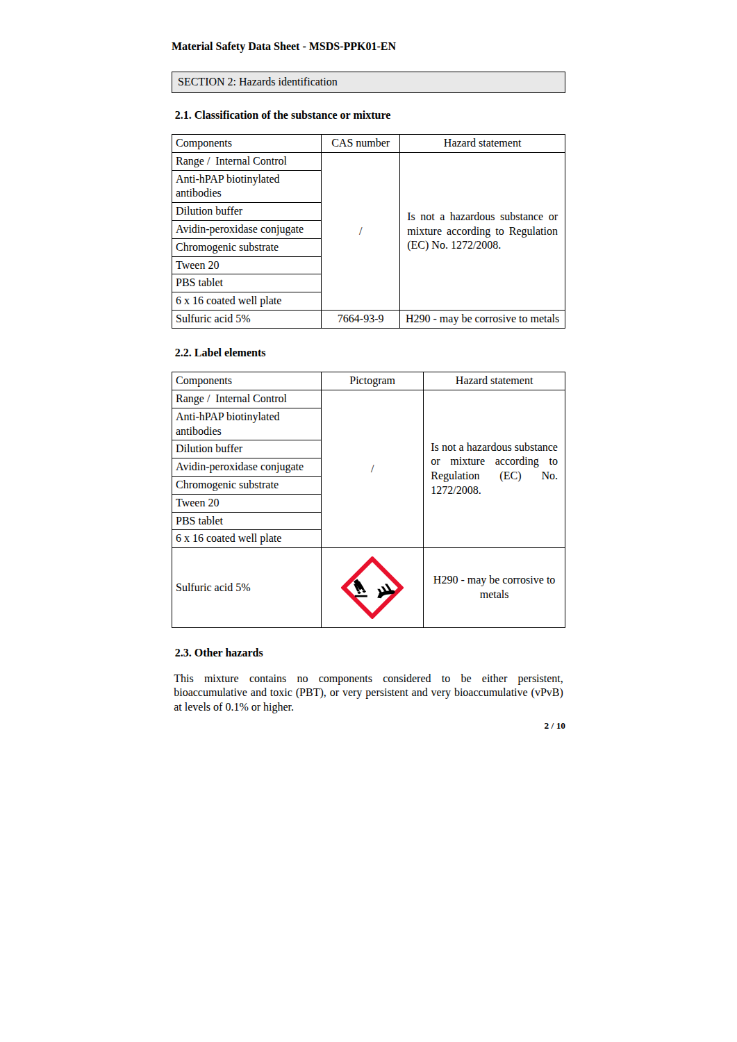Material Safety Data Sheet - MSDS-PPK01-EN
SECTION 2: Hazards identification
2.1. Classification of the substance or mixture
| Components | CAS number | Hazard statement |
| --- | --- | --- |
| Range / Internal Control | / | Is not a hazardous substance or mixture according to Regulation (EC) No. 1272/2008. |
| Anti-hPAP biotinylated antibodies |
| Dilution buffer |
| Avidin-peroxidase conjugate |
| Chromogenic substrate |
| Tween 20 |
| PBS tablet |
| 6 x 16 coated well plate |
| Sulfuric acid 5% | 7664-93-9 | H290 - may be corrosive to metals |
2.2. Label elements
| Components | Pictogram | Hazard statement |
| --- | --- | --- |
| Range / Internal Control | / | Is not a hazardous substance or mixture according to Regulation (EC) No. 1272/2008. |
| Anti-hPAP biotinylated antibodies |
| Dilution buffer |
| Avidin-peroxidase conjugate |
| Chromogenic substrate |
| Tween 20 |
| PBS tablet |
| 6 x 16 coated well plate |
| Sulfuric acid 5% | | H290 - may be corrosive to metals |
2.3. Other hazards
This mixture contains no components considered to be either persistent, bioaccumulative and toxic (PBT), or very persistent and very bioaccumulative (vPvB) at levels of 0.1% or higher.
2 / 10